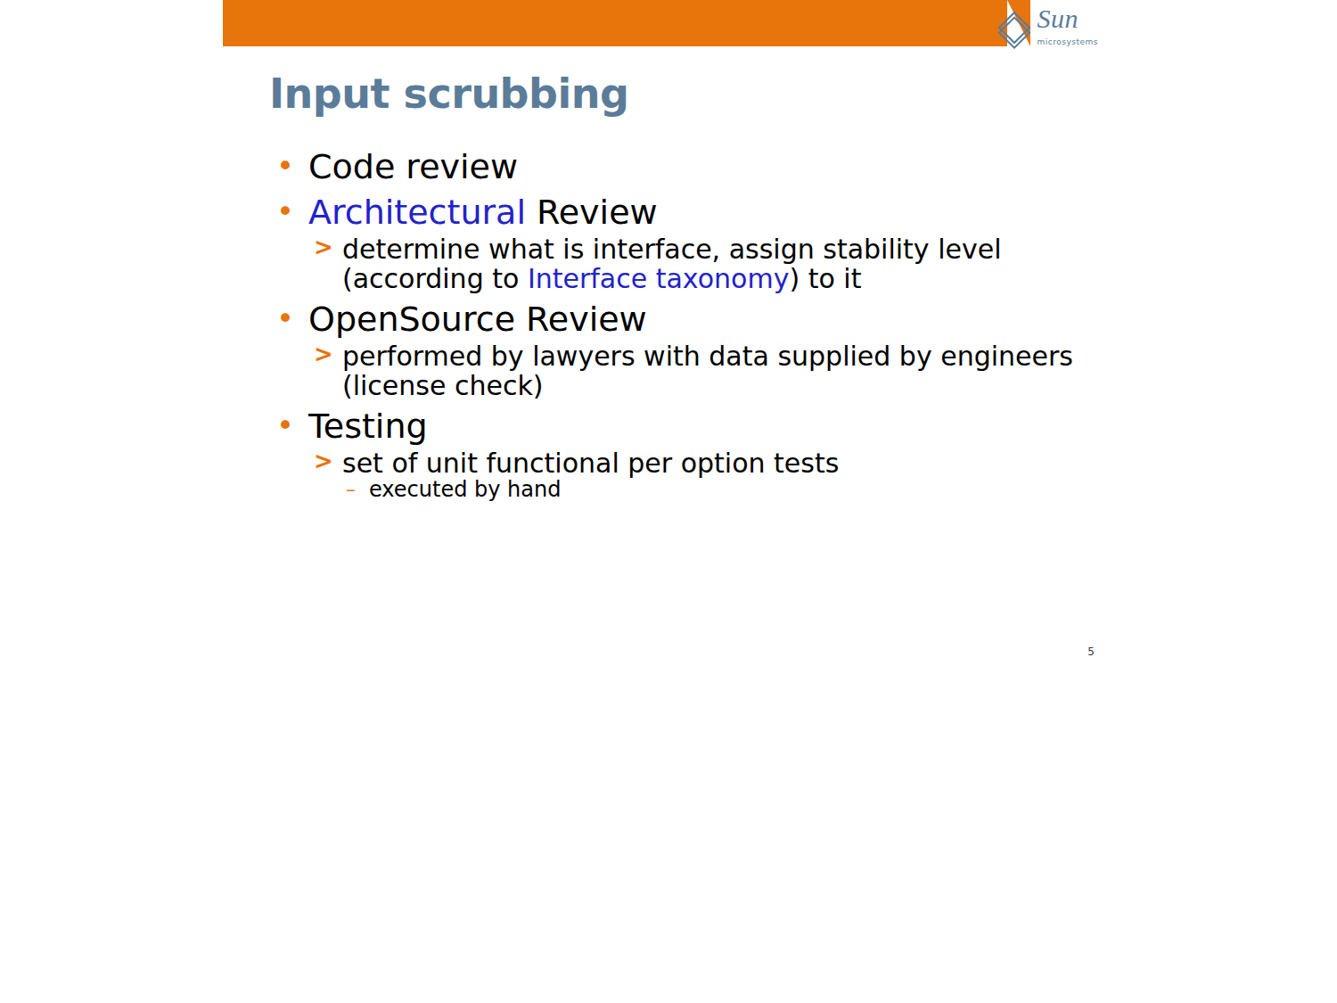Sun
microsystems
Input scrubbing
•Code review
•Architectural Review
>determine what is interface, assign stability level (according to Interface taxonomy) to it
•OpenSource Review
>performed by lawyers with data supplied by engineers (license check)
•Testing
>set of unit functional per option tests
–executed by hand
5